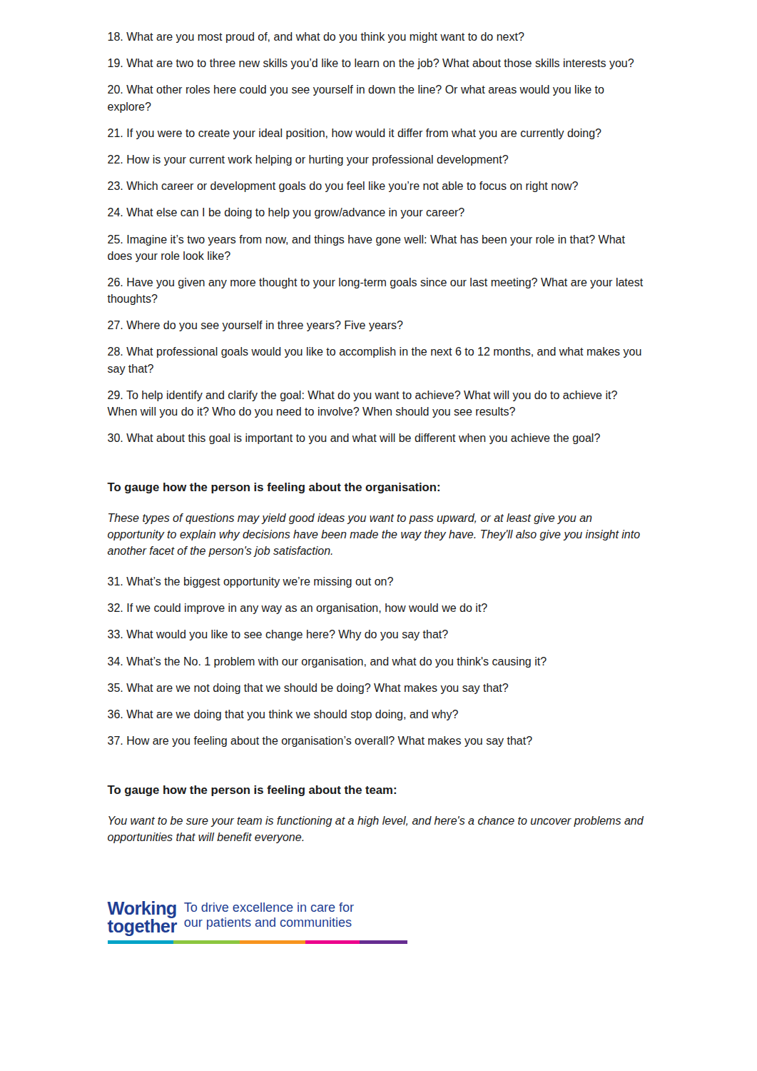18. What are you most proud of, and what do you think you might want to do next?
19. What are two to three new skills you’d like to learn on the job? What about those skills interests you?
20. What other roles here could you see yourself in down the line? Or what areas would you like to explore?
21. If you were to create your ideal position, how would it differ from what you are currently doing?
22. How is your current work helping or hurting your professional development?
23. Which career or development goals do you feel like you’re not able to focus on right now?
24. What else can I be doing to help you grow/advance in your career?
25. Imagine it’s two years from now, and things have gone well: What has been your role in that? What does your role look like?
26. Have you given any more thought to your long-term goals since our last meeting? What are your latest thoughts?
27. Where do you see yourself in three years? Five years?
28. What professional goals would you like to accomplish in the next 6 to 12 months, and what makes you say that?
29. To help identify and clarify the goal: What do you want to achieve? What will you do to achieve it? When will you do it? Who do you need to involve? When should you see results?
30. What about this goal is important to you and what will be different when you achieve the goal?
To gauge how the person is feeling about the organisation:
These types of questions may yield good ideas you want to pass upward, or at least give you an opportunity to explain why decisions have been made the way they have. They'll also give you insight into another facet of the person's job satisfaction.
31. What’s the biggest opportunity we’re missing out on?
32. If we could improve in any way as an organisation, how would we do it?
33. What would you like to see change here? Why do you say that?
34. What’s the No. 1 problem with our organisation, and what do you think's causing it?
35. What are we not doing that we should be doing? What makes you say that?
36. What are we doing that you think we should stop doing, and why?
37. How are you feeling about the organisation’s overall? What makes you say that?
To gauge how the person is feeling about the team:
You want to be sure your team is functioning at a high level, and here's a chance to uncover problems and opportunities that will benefit everyone.
Working together
To drive excellence in care for
our patients and communities